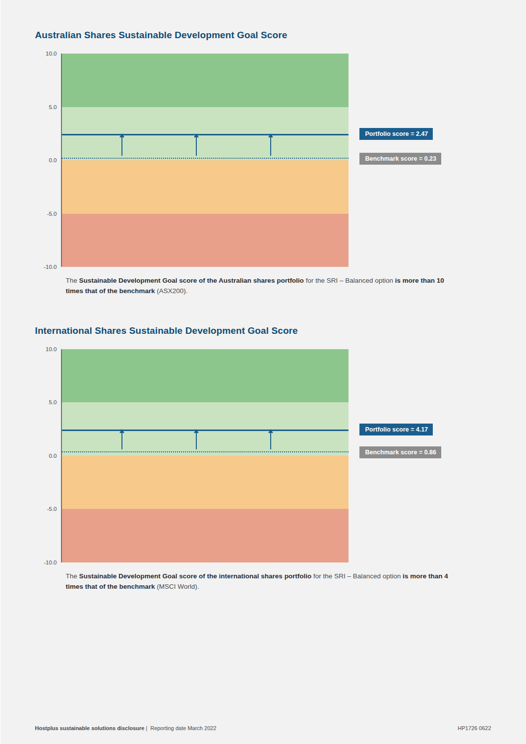Australian Shares Sustainable Development Goal Score
10.0 5.0 0.0 -5.0 -10.0
Portfolio score = 2.47
Benchmark score = 0.23
The Sustainable Development Goal score of the Australian shares portfolio for the SRI – Balanced option is more than 10 times that of the benchmark (ASX200).
International Shares Sustainable Development Goal Score
10.0 5.0 0.0 -5.0 -10.0
Portfolio score = 4.17
Benchmark score = 0.86
The Sustainable Development Goal score of the international shares portfolio for the SRI – Balanced option is more than 4 times that of the benchmark (MSCI World).
Hostplus sustainable solutions disclosure | Reporting date March 2022
HP1726 0622